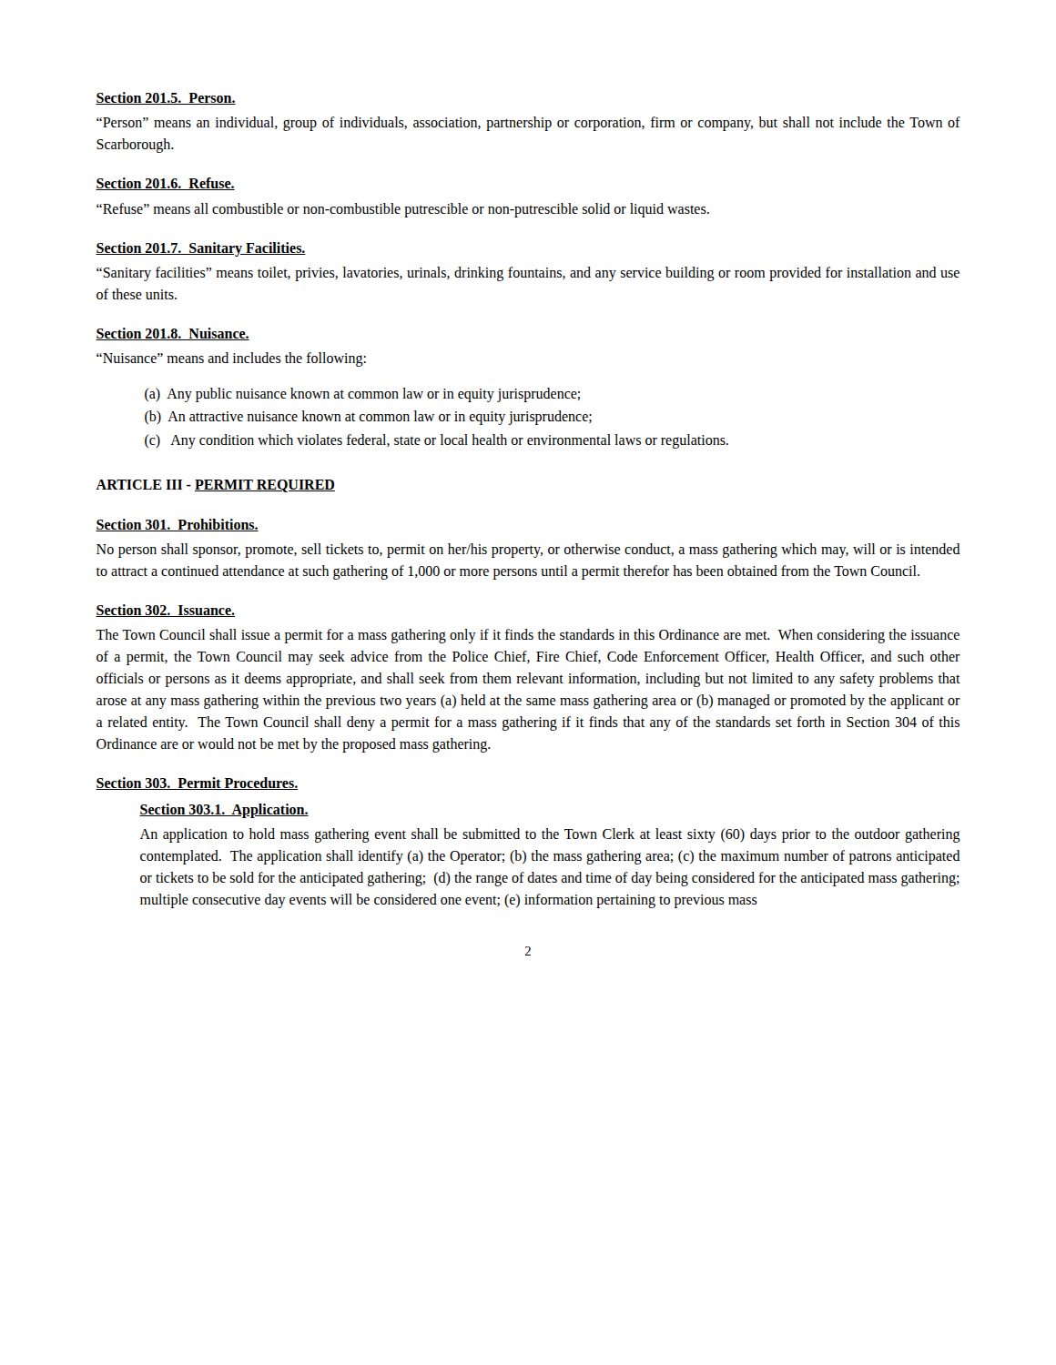Section 201.5. Person.
“Person” means an individual, group of individuals, association, partnership or corporation, firm or company, but shall not include the Town of Scarborough.
Section 201.6. Refuse.
“Refuse” means all combustible or non-combustible putrescible or non-putrescible solid or liquid wastes.
Section 201.7. Sanitary Facilities.
“Sanitary facilities” means toilet, privies, lavatories, urinals, drinking fountains, and any service building or room provided for installation and use of these units.
Section 201.8. Nuisance.
“Nuisance” means and includes the following:
(a) Any public nuisance known at common law or in equity jurisprudence;
(b) An attractive nuisance known at common law or in equity jurisprudence;
(c) Any condition which violates federal, state or local health or environmental laws or regulations.
ARTICLE III - PERMIT REQUIRED
Section 301. Prohibitions.
No person shall sponsor, promote, sell tickets to, permit on her/his property, or otherwise conduct, a mass gathering which may, will or is intended to attract a continued attendance at such gathering of 1,000 or more persons until a permit therefor has been obtained from the Town Council.
Section 302. Issuance.
The Town Council shall issue a permit for a mass gathering only if it finds the standards in this Ordinance are met. When considering the issuance of a permit, the Town Council may seek advice from the Police Chief, Fire Chief, Code Enforcement Officer, Health Officer, and such other officials or persons as it deems appropriate, and shall seek from them relevant information, including but not limited to any safety problems that arose at any mass gathering within the previous two years (a) held at the same mass gathering area or (b) managed or promoted by the applicant or a related entity. The Town Council shall deny a permit for a mass gathering if it finds that any of the standards set forth in Section 304 of this Ordinance are or would not be met by the proposed mass gathering.
Section 303. Permit Procedures.
Section 303.1. Application.
An application to hold mass gathering event shall be submitted to the Town Clerk at least sixty (60) days prior to the outdoor gathering contemplated. The application shall identify (a) the Operator; (b) the mass gathering area; (c) the maximum number of patrons anticipated or tickets to be sold for the anticipated gathering; (d) the range of dates and time of day being considered for the anticipated mass gathering; multiple consecutive day events will be considered one event; (e) information pertaining to previous mass
2